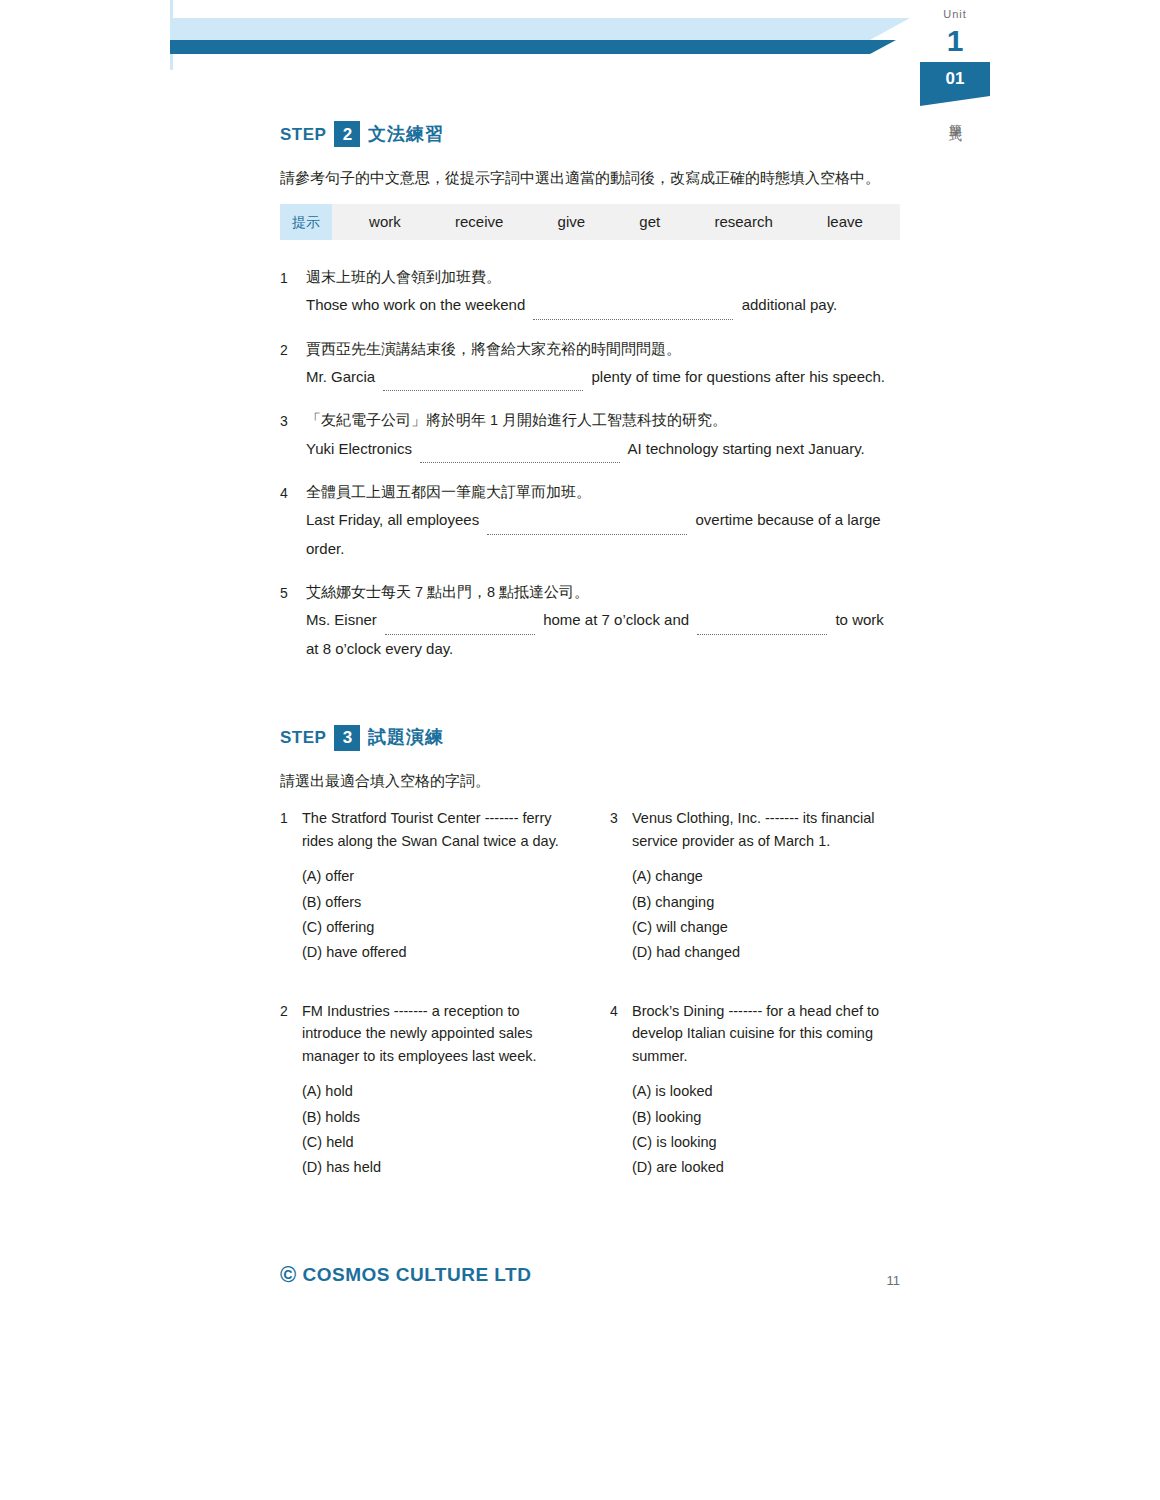Unit
1
01
簡單式
STEP 2 文法練習
請參考句子的中文意思，從提示字詞中選出適當的動詞後，改寫成正確的時態填入空格中。
提示
work receive give get research leave
1
週末上班的人會領到加班費。
Those who work on the weekend additional pay.
2
賈西亞先生演講結束後，將會給大家充裕的時間問問題。
Mr. Garcia plenty of time for questions after his speech.
3
「友紀電子公司」將於明年 1 月開始進行人工智慧科技的研究。
Yuki Electronics AI technology starting next January.
4
全體員工上週五都因一筆龐大訂單而加班。
Last Friday, all employees overtime because of a large order.
5
艾絲娜女士每天 7 點出門，8 點抵達公司。
Ms. Eisner home at 7 o’clock and to work at 8 o’clock every day.
STEP 3 試題演練
請選出最適合填入空格的字詞。
1
The Stratford Tourist Center ------- ferry rides along the Swan Canal twice a day.
(A) offer
(B) offers
(C) offering
(D) have offered
2
FM Industries ------- a reception to introduce the newly appointed sales manager to its employees last week.
(A) hold
(B) holds
(C) held
(D) has held
3
Venus Clothing, Inc. ------- its financial service provider as of March 1.
(A) change
(B) changing
(C) will change
(D) had changed
4
Brock’s Dining ------- for a head chef to develop Italian cuisine for this coming summer.
(A) is looked
(B) looking
(C) is looking
(D) are looked
© COSMOS CULTURE LTD
11